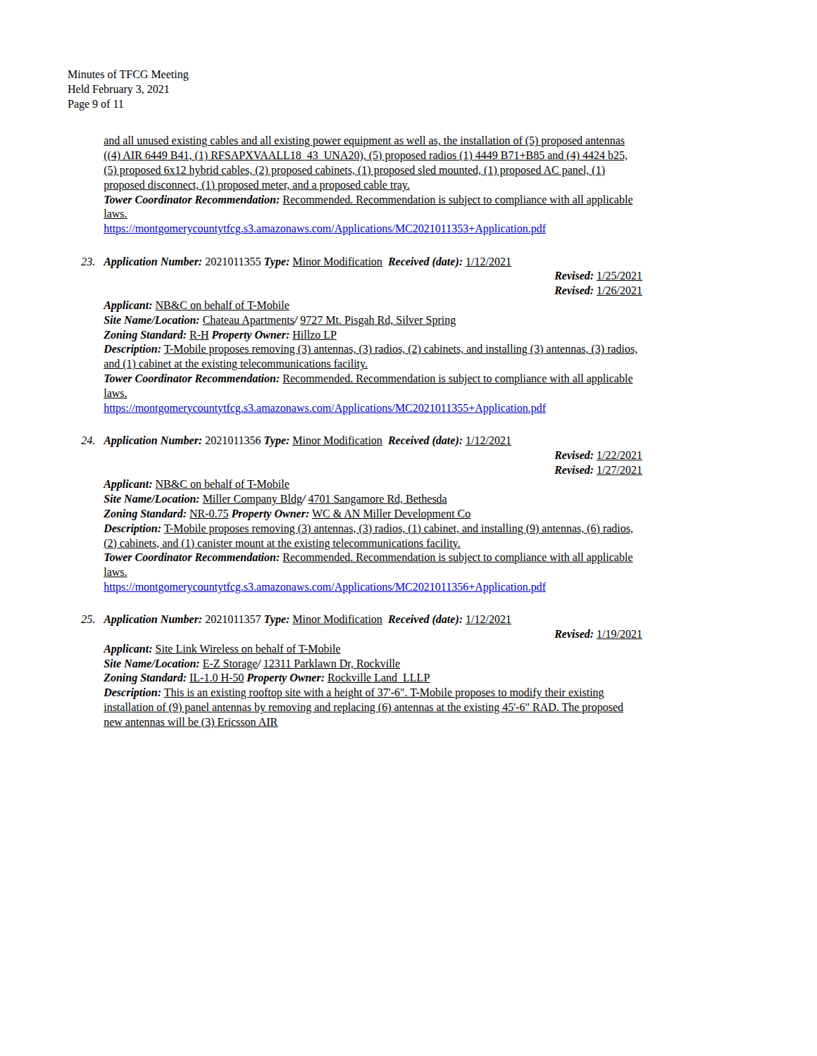Minutes of TFCG Meeting
Held February 3, 2021
Page 9 of 11
and all unused existing cables and all existing power equipment as well as, the installation of (5) proposed antennas ((4) AIR 6449 B41, (1) RFSAPXVAALL18_43_UNA20), (5) proposed radios (1) 4449 B71+B85 and (4) 4424 b25, (5) proposed 6x12 hybrid cables, (2) proposed cabinets, (1) proposed sled mounted, (1) proposed AC panel, (1) proposed disconnect, (1) proposed meter, and a proposed cable tray.
Tower Coordinator Recommendation: Recommended. Recommendation is subject to compliance with all applicable laws.
https://montgomerycountytfcg.s3.amazonaws.com/Applications/MC2021011353+Application.pdf
23. Application Number: 2021011355 Type: Minor Modification Received (date): 1/12/2021
Revised: 1/25/2021
Revised: 1/26/2021
Applicant: NB&C on behalf of T-Mobile
Site Name/Location: Chateau Apartments/ 9727 Mt. Pisgah Rd, Silver Spring
Zoning Standard: R-H Property Owner: Hillzo LP
Description: T-Mobile proposes removing (3) antennas, (3) radios, (2) cabinets, and installing (3) antennas, (3) radios, and (1) cabinet at the existing telecommunications facility.
Tower Coordinator Recommendation: Recommended. Recommendation is subject to compliance with all applicable laws.
https://montgomerycountytfcg.s3.amazonaws.com/Applications/MC2021011355+Application.pdf
24. Application Number: 2021011356 Type: Minor Modification Received (date): 1/12/2021
Revised: 1/22/2021
Revised: 1/27/2021
Applicant: NB&C on behalf of T-Mobile
Site Name/Location: Miller Company Bldg/ 4701 Sangamore Rd, Bethesda
Zoning Standard: NR-0.75 Property Owner: WC & AN Miller Development Co
Description: T-Mobile proposes removing (3) antennas, (3) radios, (1) cabinet, and installing (9) antennas, (6) radios, (2) cabinets, and (1) canister mount at the existing telecommunications facility.
Tower Coordinator Recommendation: Recommended. Recommendation is subject to compliance with all applicable laws.
https://montgomerycountytfcg.s3.amazonaws.com/Applications/MC2021011356+Application.pdf
25. Application Number: 2021011357 Type: Minor Modification Received (date): 1/12/2021
Revised: 1/19/2021
Applicant: Site Link Wireless on behalf of T-Mobile
Site Name/Location: E-Z Storage/ 12311 Parklawn Dr, Rockville
Zoning Standard: IL-1.0 H-50 Property Owner: Rockville Land LLLP
Description: This is an existing rooftop site with a height of 37'-6". T-Mobile proposes to modify their existing installation of (9) panel antennas by removing and replacing (6) antennas at the existing 45'-6" RAD. The proposed new antennas will be (3) Ericsson AIR